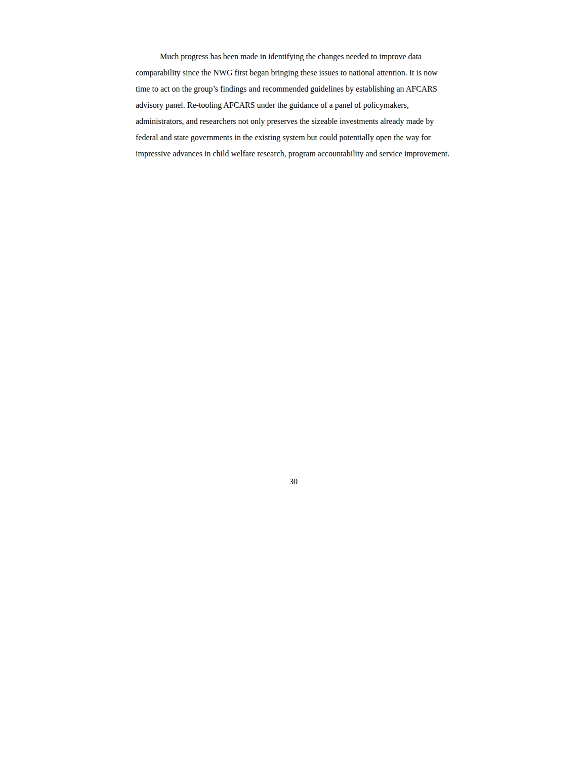Much progress has been made in identifying the changes needed to improve data comparability since the NWG first began bringing these issues to national attention. It is now time to act on the group’s findings and recommended guidelines by establishing an AFCARS advisory panel. Re-tooling AFCARS under the guidance of a panel of policymakers, administrators, and researchers not only preserves the sizeable investments already made by federal and state governments in the existing system but could potentially open the way for impressive advances in child welfare research, program accountability and service improvement.
30